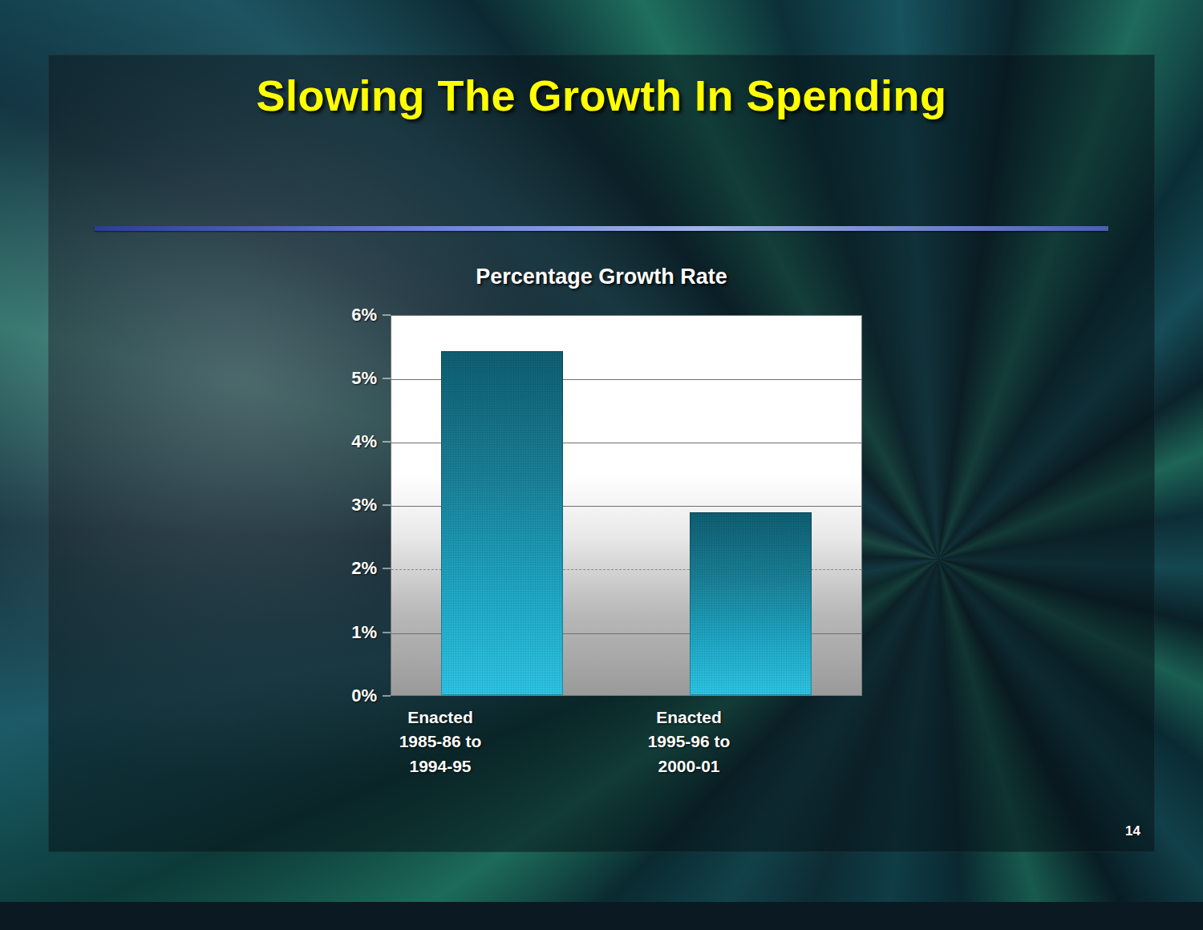Slowing The Growth In Spending
Percentage Growth Rate
6%
5%
4%
3%
2%
1%
0%
Enacted
1985-86 to
1994-95
Enacted
1995-96 to
2000-01
14